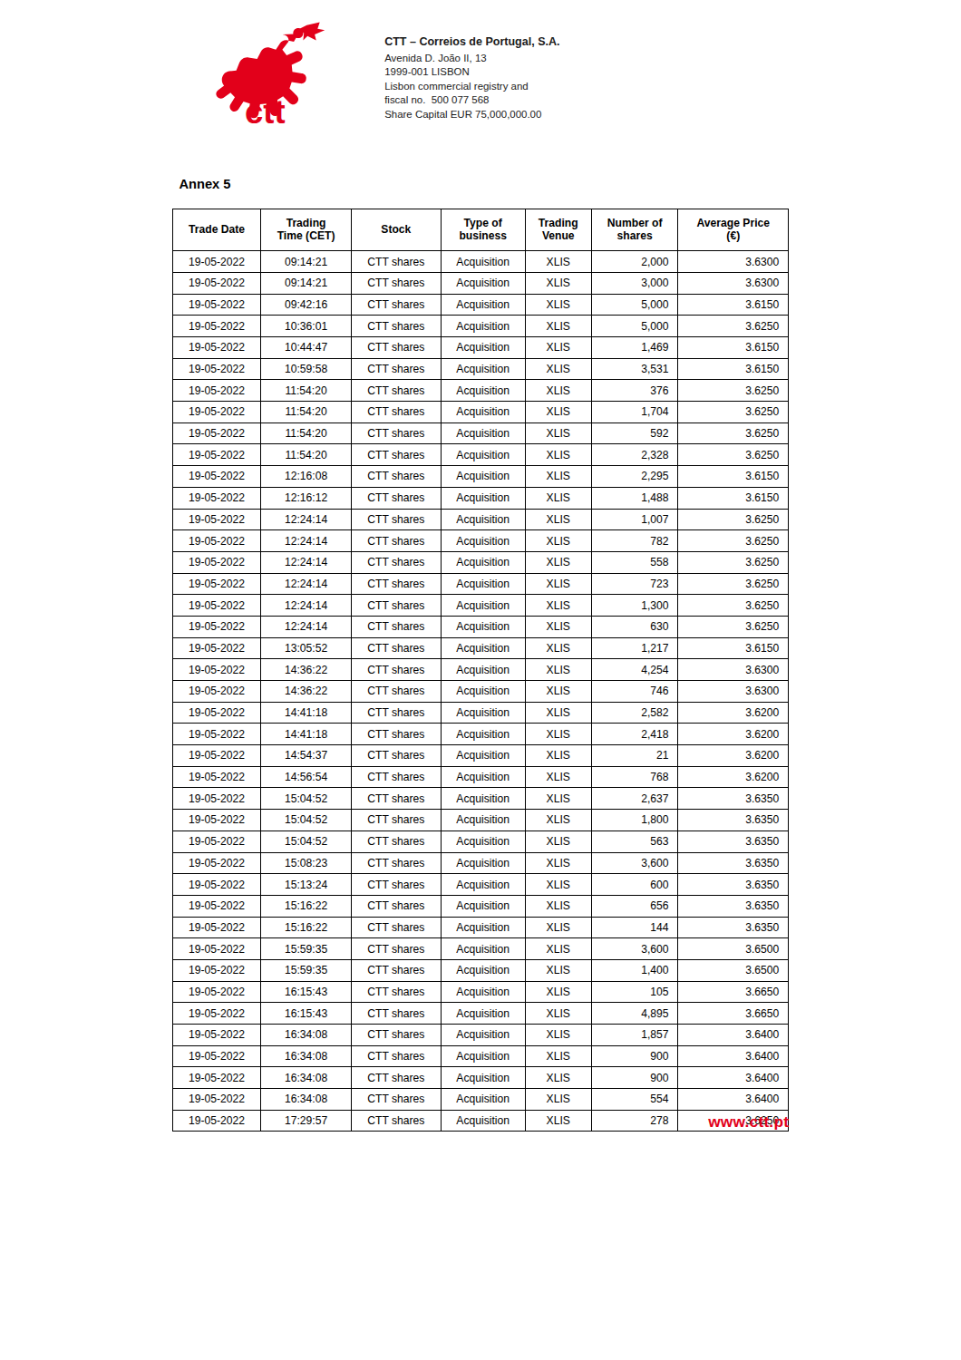ctt
CTT – Correios de Portugal, S.A.
Avenida D. João II, 13
1999-001 LISBON
Lisbon commercial registry and
fiscal no. 500 077 568
Share Capital EUR 75,000,000.00
Annex 5
| Trade Date | Trading Time (CET) | Stock | Type of business | Trading Venue | Number of shares | Average Price (€) |
| --- | --- | --- | --- | --- | --- | --- |
| 19-05-2022 | 09:14:21 | CTT shares | Acquisition | XLIS | 2,000 | 3.6300 |
| 19-05-2022 | 09:14:21 | CTT shares | Acquisition | XLIS | 3,000 | 3.6300 |
| 19-05-2022 | 09:42:16 | CTT shares | Acquisition | XLIS | 5,000 | 3.6150 |
| 19-05-2022 | 10:36:01 | CTT shares | Acquisition | XLIS | 5,000 | 3.6250 |
| 19-05-2022 | 10:44:47 | CTT shares | Acquisition | XLIS | 1,469 | 3.6150 |
| 19-05-2022 | 10:59:58 | CTT shares | Acquisition | XLIS | 3,531 | 3.6150 |
| 19-05-2022 | 11:54:20 | CTT shares | Acquisition | XLIS | 376 | 3.6250 |
| 19-05-2022 | 11:54:20 | CTT shares | Acquisition | XLIS | 1,704 | 3.6250 |
| 19-05-2022 | 11:54:20 | CTT shares | Acquisition | XLIS | 592 | 3.6250 |
| 19-05-2022 | 11:54:20 | CTT shares | Acquisition | XLIS | 2,328 | 3.6250 |
| 19-05-2022 | 12:16:08 | CTT shares | Acquisition | XLIS | 2,295 | 3.6150 |
| 19-05-2022 | 12:16:12 | CTT shares | Acquisition | XLIS | 1,488 | 3.6150 |
| 19-05-2022 | 12:24:14 | CTT shares | Acquisition | XLIS | 1,007 | 3.6250 |
| 19-05-2022 | 12:24:14 | CTT shares | Acquisition | XLIS | 782 | 3.6250 |
| 19-05-2022 | 12:24:14 | CTT shares | Acquisition | XLIS | 558 | 3.6250 |
| 19-05-2022 | 12:24:14 | CTT shares | Acquisition | XLIS | 723 | 3.6250 |
| 19-05-2022 | 12:24:14 | CTT shares | Acquisition | XLIS | 1,300 | 3.6250 |
| 19-05-2022 | 12:24:14 | CTT shares | Acquisition | XLIS | 630 | 3.6250 |
| 19-05-2022 | 13:05:52 | CTT shares | Acquisition | XLIS | 1,217 | 3.6150 |
| 19-05-2022 | 14:36:22 | CTT shares | Acquisition | XLIS | 4,254 | 3.6300 |
| 19-05-2022 | 14:36:22 | CTT shares | Acquisition | XLIS | 746 | 3.6300 |
| 19-05-2022 | 14:41:18 | CTT shares | Acquisition | XLIS | 2,582 | 3.6200 |
| 19-05-2022 | 14:41:18 | CTT shares | Acquisition | XLIS | 2,418 | 3.6200 |
| 19-05-2022 | 14:54:37 | CTT shares | Acquisition | XLIS | 21 | 3.6200 |
| 19-05-2022 | 14:56:54 | CTT shares | Acquisition | XLIS | 768 | 3.6200 |
| 19-05-2022 | 15:04:52 | CTT shares | Acquisition | XLIS | 2,637 | 3.6350 |
| 19-05-2022 | 15:04:52 | CTT shares | Acquisition | XLIS | 1,800 | 3.6350 |
| 19-05-2022 | 15:04:52 | CTT shares | Acquisition | XLIS | 563 | 3.6350 |
| 19-05-2022 | 15:08:23 | CTT shares | Acquisition | XLIS | 3,600 | 3.6350 |
| 19-05-2022 | 15:13:24 | CTT shares | Acquisition | XLIS | 600 | 3.6350 |
| 19-05-2022 | 15:16:22 | CTT shares | Acquisition | XLIS | 656 | 3.6350 |
| 19-05-2022 | 15:16:22 | CTT shares | Acquisition | XLIS | 144 | 3.6350 |
| 19-05-2022 | 15:59:35 | CTT shares | Acquisition | XLIS | 3,600 | 3.6500 |
| 19-05-2022 | 15:59:35 | CTT shares | Acquisition | XLIS | 1,400 | 3.6500 |
| 19-05-2022 | 16:15:43 | CTT shares | Acquisition | XLIS | 105 | 3.6650 |
| 19-05-2022 | 16:15:43 | CTT shares | Acquisition | XLIS | 4,895 | 3.6650 |
| 19-05-2022 | 16:34:08 | CTT shares | Acquisition | XLIS | 1,857 | 3.6400 |
| 19-05-2022 | 16:34:08 | CTT shares | Acquisition | XLIS | 900 | 3.6400 |
| 19-05-2022 | 16:34:08 | CTT shares | Acquisition | XLIS | 900 | 3.6400 |
| 19-05-2022 | 16:34:08 | CTT shares | Acquisition | XLIS | 554 | 3.6400 |
| 19-05-2022 | 17:29:57 | CTT shares | Acquisition | XLIS | 278 | 3.6250 |
www.ctt.pt